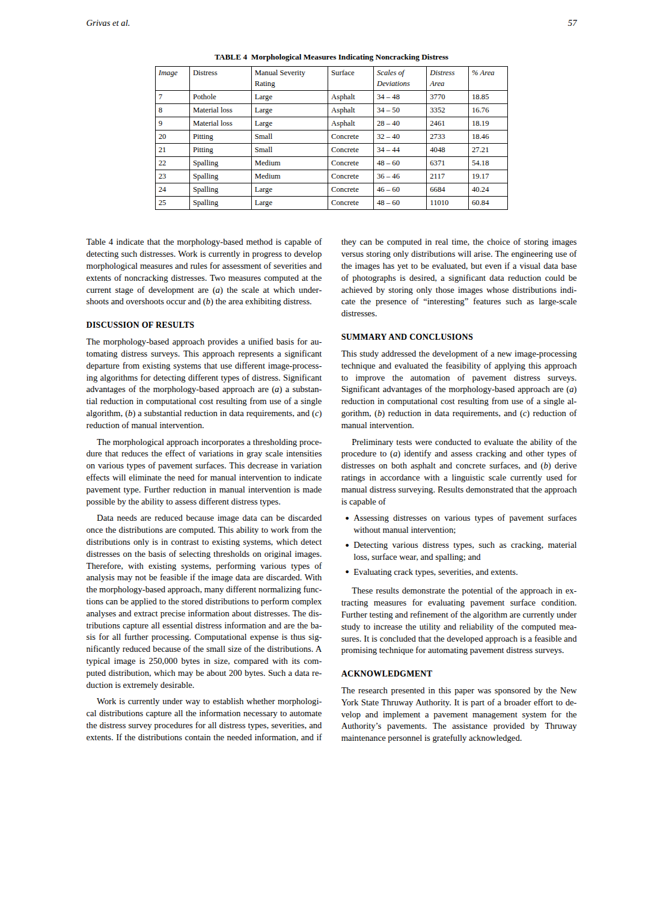Grivas et al. 57
TABLE 4 Morphological Measures Indicating Noncracking Distress
| Image | Distress | Manual Severity Rating | Surface | Scales of Deviations | Distress Area | % Area |
| --- | --- | --- | --- | --- | --- | --- |
| 7 | Pothole | Large | Asphalt | 34 – 48 | 3770 | 18.85 |
| 8 | Material loss | Large | Asphalt | 34 – 50 | 3352 | 16.76 |
| 9 | Material loss | Large | Asphalt | 28 – 40 | 2461 | 18.19 |
| 20 | Pitting | Small | Concrete | 32 – 40 | 2733 | 18.46 |
| 21 | Pitting | Small | Concrete | 34 – 44 | 4048 | 27.21 |
| 22 | Spalling | Medium | Concrete | 48 – 60 | 6371 | 54.18 |
| 23 | Spalling | Medium | Concrete | 36 – 46 | 2117 | 19.17 |
| 24 | Spalling | Large | Concrete | 46 – 60 | 6684 | 40.24 |
| 25 | Spalling | Large | Concrete | 48 – 60 | 11010 | 60.84 |
Table 4 indicate that the morphology-based method is capable of detecting such distresses. Work is currently in progress to develop morphological measures and rules for assessment of severities and extents of noncracking distresses. Two measures computed at the current stage of development are (a) the scale at which undershoots and overshoots occur and (b) the area exhibiting distress.
DISCUSSION OF RESULTS
The morphology-based approach provides a unified basis for automating distress surveys. This approach represents a significant departure from existing systems that use different image-processing algorithms for detecting different types of distress. Significant advantages of the morphology-based approach are (a) a substantial reduction in computational cost resulting from use of a single algorithm, (b) a substantial reduction in data requirements, and (c) reduction of manual intervention.
The morphological approach incorporates a thresholding procedure that reduces the effect of variations in gray scale intensities on various types of pavement surfaces. This decrease in variation effects will eliminate the need for manual intervention to indicate pavement type. Further reduction in manual intervention is made possible by the ability to assess different distress types.
Data needs are reduced because image data can be discarded once the distributions are computed. This ability to work from the distributions only is in contrast to existing systems, which detect distresses on the basis of selecting thresholds on original images. Therefore, with existing systems, performing various types of analysis may not be feasible if the image data are discarded. With the morphology-based approach, many different normalizing functions can be applied to the stored distributions to perform complex analyses and extract precise information about distresses. The distributions capture all essential distress information and are the basis for all further processing. Computational expense is thus significantly reduced because of the small size of the distributions. A typical image is 250,000 bytes in size, compared with its computed distribution, which may be about 200 bytes. Such a data reduction is extremely desirable.
Work is currently under way to establish whether morphological distributions capture all the information necessary to automate the distress survey procedures for all distress types, severities, and extents. If the distributions contain the needed information, and if they can be computed in real time, the choice of storing images versus storing only distributions will arise. The engineering use of the images has yet to be evaluated, but even if a visual data base of photographs is desired, a significant data reduction could be achieved by storing only those images whose distributions indicate the presence of “interesting” features such as large-scale distresses.
SUMMARY AND CONCLUSIONS
This study addressed the development of a new image-processing technique and evaluated the feasibility of applying this approach to improve the automation of pavement distress surveys. Significant advantages of the morphology-based approach are (a) reduction in computational cost resulting from use of a single algorithm, (b) reduction in data requirements, and (c) reduction of manual intervention.
Preliminary tests were conducted to evaluate the ability of the procedure to (a) identify and assess cracking and other types of distresses on both asphalt and concrete surfaces, and (b) derive ratings in accordance with a linguistic scale currently used for manual distress surveying. Results demonstrated that the approach is capable of
Assessing distresses on various types of pavement surfaces without manual intervention;
Detecting various distress types, such as cracking, material loss, surface wear, and spalling; and
Evaluating crack types, severities, and extents.
These results demonstrate the potential of the approach in extracting measures for evaluating pavement surface condition. Further testing and refinement of the algorithm are currently under study to increase the utility and reliability of the computed measures. It is concluded that the developed approach is a feasible and promising technique for automating pavement distress surveys.
ACKNOWLEDGMENT
The research presented in this paper was sponsored by the New York State Thruway Authority. It is part of a broader effort to develop and implement a pavement management system for the Authority’s pavements. The assistance provided by Thruway maintenance personnel is gratefully acknowledged.